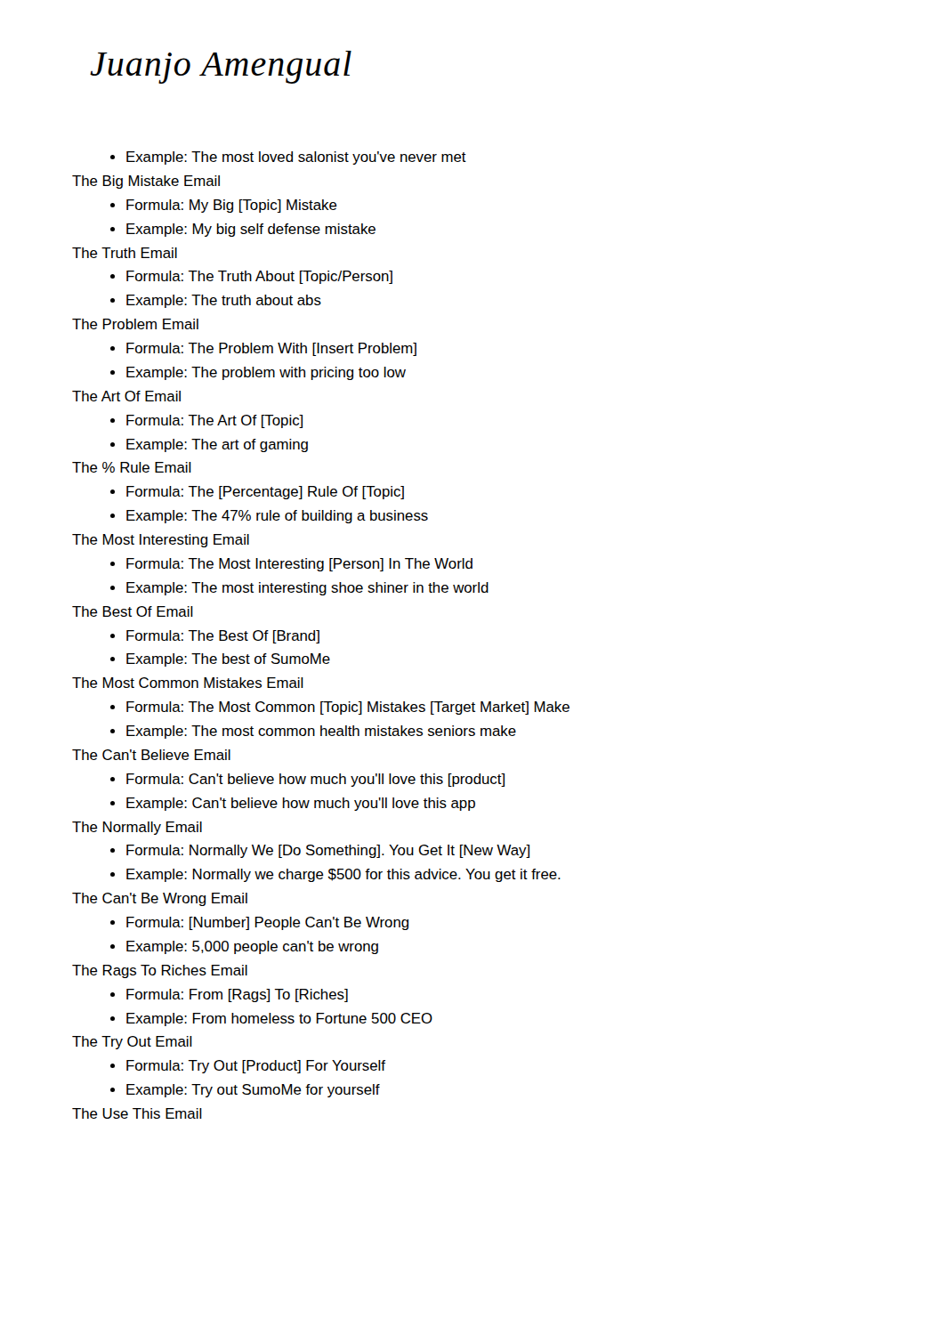Juanjo Amengual
Example: The most loved salonist you've never met
The Big Mistake Email
Formula: My Big [Topic] Mistake
Example: My big self defense mistake
The Truth Email
Formula: The Truth About [Topic/Person]
Example: The truth about abs
The Problem Email
Formula: The Problem With [Insert Problem]
Example: The problem with pricing too low
The Art Of Email
Formula: The Art Of [Topic]
Example: The art of gaming
The % Rule Email
Formula: The [Percentage] Rule Of [Topic]
Example: The 47% rule of building a business
The Most Interesting Email
Formula: The Most Interesting [Person] In The World
Example: The most interesting shoe shiner in the world
The Best Of Email
Formula: The Best Of [Brand]
Example: The best of SumoMe
The Most Common Mistakes Email
Formula: The Most Common [Topic] Mistakes [Target Market] Make
Example: The most common health mistakes seniors make
The Can't Believe Email
Formula: Can't believe how much you'll love this [product]
Example: Can't believe how much you'll love this app
The Normally Email
Formula: Normally We [Do Something]. You Get It [New Way]
Example: Normally we charge $500 for this advice. You get it free.
The Can't Be Wrong Email
Formula: [Number] People Can't Be Wrong
Example: 5,000 people can't be wrong
The Rags To Riches Email
Formula: From [Rags] To [Riches]
Example: From homeless to Fortune 500 CEO
The Try Out Email
Formula: Try Out [Product] For Yourself
Example: Try out SumoMe for yourself
The Use This Email